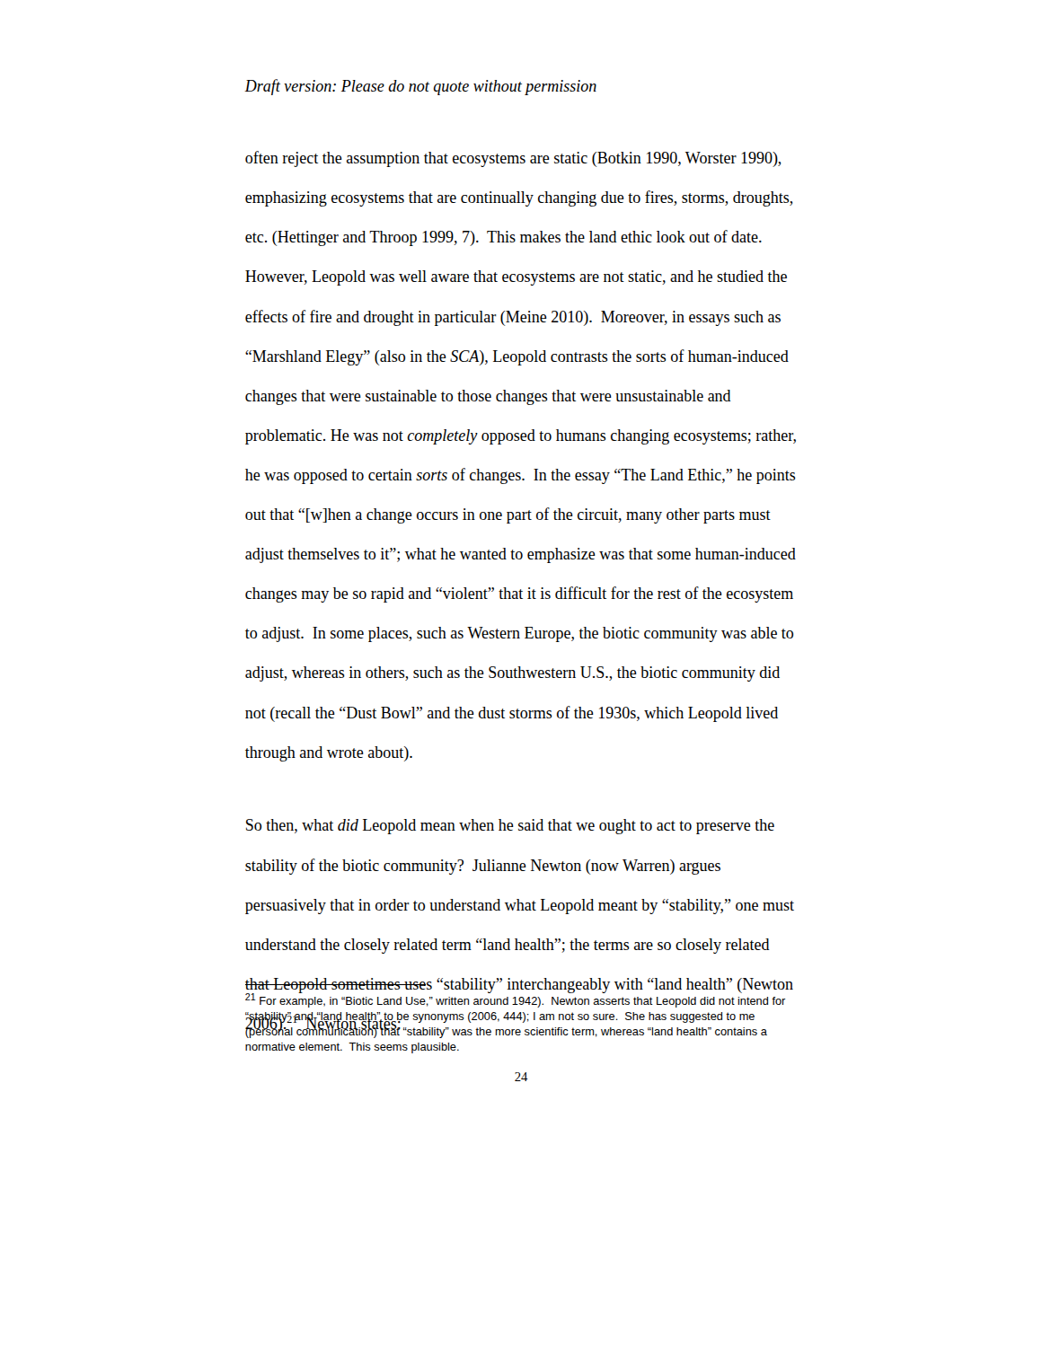Draft version: Please do not quote without permission
often reject the assumption that ecosystems are static (Botkin 1990, Worster 1990), emphasizing ecosystems that are continually changing due to fires, storms, droughts, etc. (Hettinger and Throop 1999, 7). This makes the land ethic look out of date. However, Leopold was well aware that ecosystems are not static, and he studied the effects of fire and drought in particular (Meine 2010). Moreover, in essays such as “Marshland Elegy” (also in the SCA), Leopold contrasts the sorts of human-induced changes that were sustainable to those changes that were unsustainable and problematic. He was not completely opposed to humans changing ecosystems; rather, he was opposed to certain sorts of changes. In the essay “The Land Ethic,” he points out that “[w]hen a change occurs in one part of the circuit, many other parts must adjust themselves to it”; what he wanted to emphasize was that some human-induced changes may be so rapid and “violent” that it is difficult for the rest of the ecosystem to adjust. In some places, such as Western Europe, the biotic community was able to adjust, whereas in others, such as the Southwestern U.S., the biotic community did not (recall the “Dust Bowl” and the dust storms of the 1930s, which Leopold lived through and wrote about).
So then, what did Leopold mean when he said that we ought to act to preserve the stability of the biotic community? Julianne Newton (now Warren) argues persuasively that in order to understand what Leopold meant by “stability,” one must understand the closely related term “land health”; the terms are so closely related that Leopold sometimes uses “stability” interchangeably with “land health” (Newton 2006).21 Newton states:
21 For example, in “Biotic Land Use,” written around 1942). Newton asserts that Leopold did not intend for “stability” and “land health” to be synonyms (2006, 444); I am not so sure. She has suggested to me (personal communication) that “stability” was the more scientific term, whereas “land health” contains a normative element. This seems plausible.
24